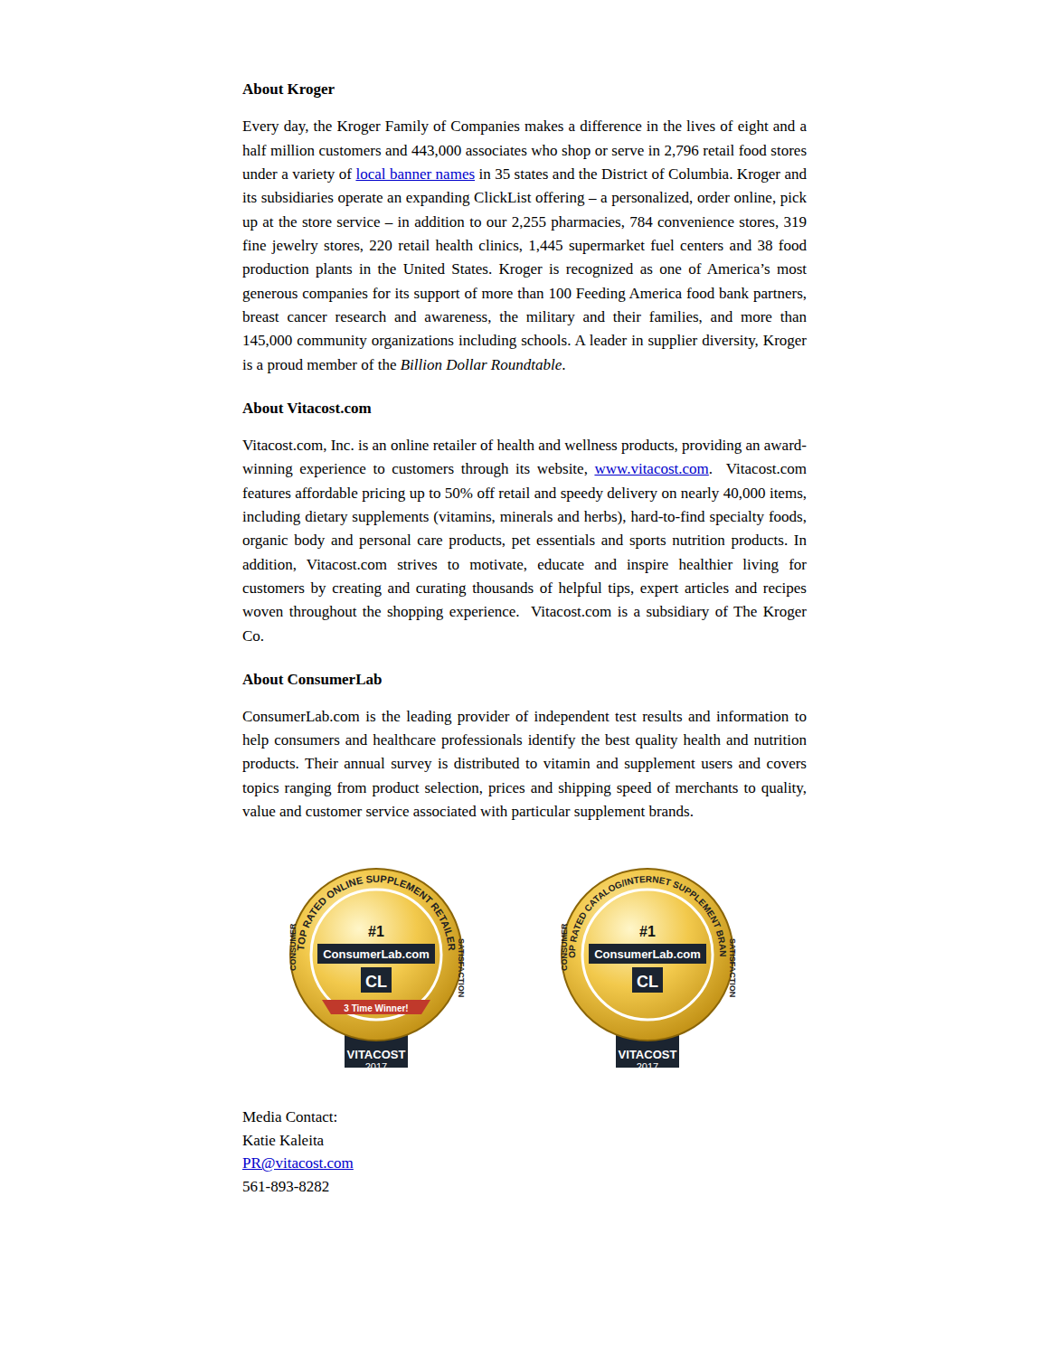About Kroger
Every day, the Kroger Family of Companies makes a difference in the lives of eight and a half million customers and 443,000 associates who shop or serve in 2,796 retail food stores under a variety of local banner names in 35 states and the District of Columbia. Kroger and its subsidiaries operate an expanding ClickList offering – a personalized, order online, pick up at the store service – in addition to our 2,255 pharmacies, 784 convenience stores, 319 fine jewelry stores, 220 retail health clinics, 1,445 supermarket fuel centers and 38 food production plants in the United States. Kroger is recognized as one of America’s most generous companies for its support of more than 100 Feeding America food bank partners, breast cancer research and awareness, the military and their families, and more than 145,000 community organizations including schools. A leader in supplier diversity, Kroger is a proud member of the Billion Dollar Roundtable.
About Vitacost.com
Vitacost.com, Inc. is an online retailer of health and wellness products, providing an award-winning experience to customers through its website, www.vitacost.com. Vitacost.com features affordable pricing up to 50% off retail and speedy delivery on nearly 40,000 items, including dietary supplements (vitamins, minerals and herbs), hard-to-find specialty foods, organic body and personal care products, pet essentials and sports nutrition products. In addition, Vitacost.com strives to motivate, educate and inspire healthier living for customers by creating and curating thousands of helpful tips, expert articles and recipes woven throughout the shopping experience. Vitacost.com is a subsidiary of The Kroger Co.
About ConsumerLab
ConsumerLab.com is the leading provider of independent test results and information to help consumers and healthcare professionals identify the best quality health and nutrition products. Their annual survey is distributed to vitamin and supplement users and covers topics ranging from product selection, prices and shipping speed of merchants to quality, value and customer service associated with particular supplement brands.
Media Contact:
Katie Kaleita
PR@vitacost.com
561-893-8282